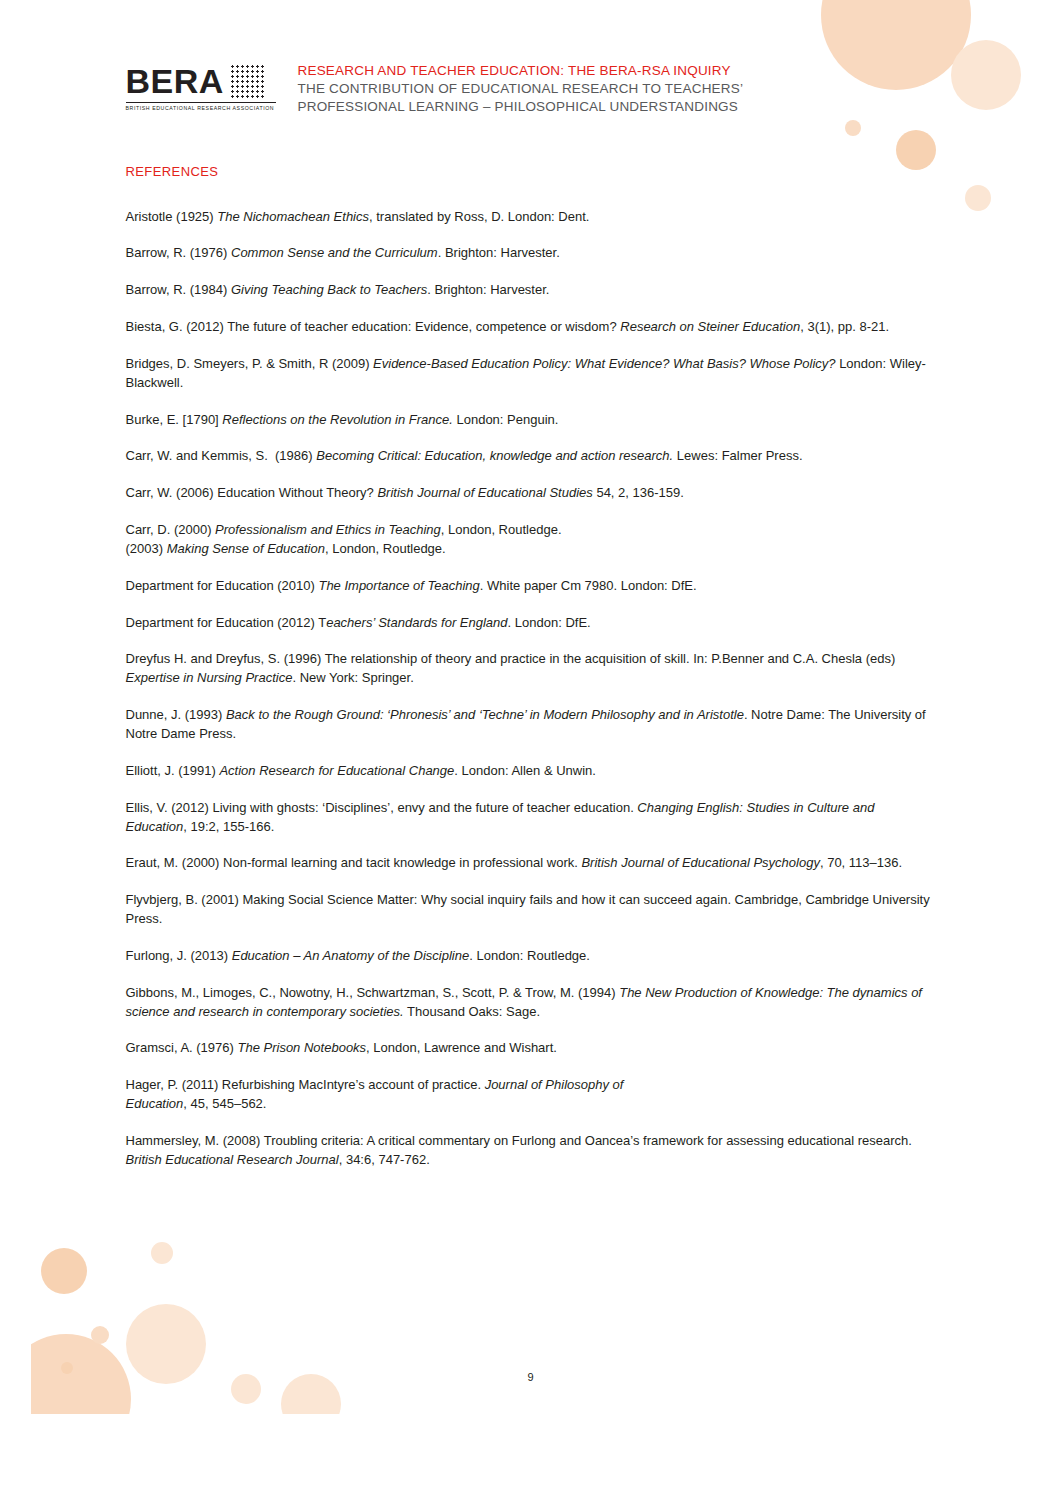BERA
British Educational Research Association
RESEARCH AND TEACHER EDUCATION: THE BERA-RSA INQUIRY
THE CONTRIBUTION OF EDUCATIONAL RESEARCH TO TEACHERS’
PROFESSIONAL LEARNING – PHILOSOPHICAL UNDERSTANDINGS
References
Aristotle (1925) The Nichomachean Ethics, translated by Ross, D. London: Dent.
Barrow, R. (1976) Common Sense and the Curriculum. Brighton: Harvester.
Barrow, R. (1984) Giving Teaching Back to Teachers. Brighton: Harvester.
Biesta, G. (2012) The future of teacher education: Evidence, competence or wisdom? Research on Steiner Education, 3(1), pp. 8-21.
Bridges, D. Smeyers, P. & Smith, R (2009) Evidence-Based Education Policy: What Evidence? What Basis? Whose Policy? London: Wiley-Blackwell.
Burke, E. [1790] Reflections on the Revolution in France. London: Penguin.
Carr, W. and Kemmis, S. (1986) Becoming Critical: Education, knowledge and action research. Lewes: Falmer Press.
Carr, W. (2006) Education Without Theory? British Journal of Educational Studies 54, 2, 136-159.
Carr, D. (2000) Professionalism and Ethics in Teaching, London, Routledge.
(2003) Making Sense of Education, London, Routledge.
Department for Education (2010) The Importance of Teaching. White paper Cm 7980. London: DfE.
Department for Education (2012) Teachers’ Standards for England. London: DfE.
Dreyfus H. and Dreyfus, S. (1996) The relationship of theory and practice in the acquisition of skill. In: P.Benner and C.A. Chesla (eds) Expertise in Nursing Practice. New York: Springer.
Dunne, J. (1993) Back to the Rough Ground: ‘Phronesis’ and ‘Techne’ in Modern Philosophy and in Aristotle. Notre Dame: The University of Notre Dame Press.
Elliott, J. (1991) Action Research for Educational Change. London: Allen & Unwin.
Ellis, V. (2012) Living with ghosts: ‘Disciplines’, envy and the future of teacher education. Changing English: Studies in Culture and Education, 19:2, 155-166.
Eraut, M. (2000) Non-formal learning and tacit knowledge in professional work. British Journal of Educational Psychology, 70, 113–136.
Flyvbjerg, B. (2001) Making Social Science Matter: Why social inquiry fails and how it can succeed again. Cambridge, Cambridge University Press.
Furlong, J. (2013) Education – An Anatomy of the Discipline. London: Routledge.
Gibbons, M., Limoges, C., Nowotny, H., Schwartzman, S., Scott, P. & Trow, M. (1994) The New Production of Knowledge: The dynamics of science and research in contemporary societies. Thousand Oaks: Sage.
Gramsci, A. (1976) The Prison Notebooks, London, Lawrence and Wishart.
Hager, P. (2011) Refurbishing MacIntyre’s account of practice. Journal of Philosophy of
Education, 45, 545–562.
Hammersley, M. (2008) Troubling criteria: A critical commentary on Furlong and Oancea’s framework for assessing educational research. British Educational Research Journal, 34:6, 747-762.
9